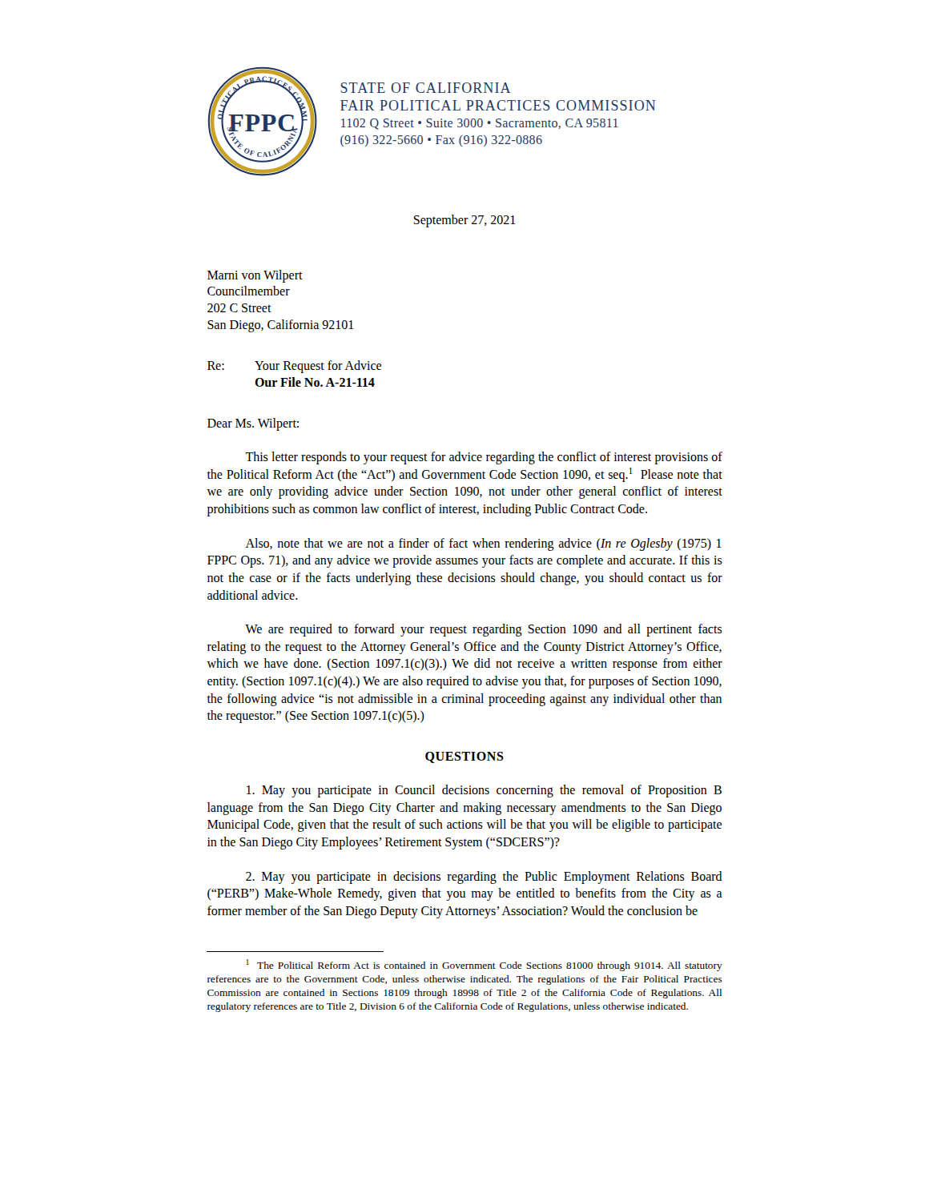FAIR POLITICAL PRACTICES COMMISSION STATE OF CALIFORNIA FPPC
State of California
Fair Political Practices Commission
1102 Q Street • Suite 3000 • Sacramento, CA 95811
(916) 322-5660 • Fax (916) 322-0886
September 27, 2021
Marni von Wilpert
Councilmember
202 C Street
San Diego, California 92101
Re:
Your Request for Advice
Our File No. A-21-114
Dear Ms. Wilpert:
This letter responds to your request for advice regarding the conflict of interest provisions of the Political Reform Act (the “Act”) and Government Code Section 1090, et seq.1 Please note that we are only providing advice under Section 1090, not under other general conflict of interest prohibitions such as common law conflict of interest, including Public Contract Code.
Also, note that we are not a finder of fact when rendering advice (In re Oglesby (1975) 1 FPPC Ops. 71), and any advice we provide assumes your facts are complete and accurate. If this is not the case or if the facts underlying these decisions should change, you should contact us for additional advice.
We are required to forward your request regarding Section 1090 and all pertinent facts relating to the request to the Attorney General’s Office and the County District Attorney’s Office, which we have done. (Section 1097.1(c)(3).) We did not receive a written response from either entity. (Section 1097.1(c)(4).) We are also required to advise you that, for purposes of Section 1090, the following advice “is not admissible in a criminal proceeding against any individual other than the requestor.” (See Section 1097.1(c)(5).)
QUESTIONS
1. May you participate in Council decisions concerning the removal of Proposition B language from the San Diego City Charter and making necessary amendments to the San Diego Municipal Code, given that the result of such actions will be that you will be eligible to participate in the San Diego City Employees’ Retirement System (“SDCERS”)?
2. May you participate in decisions regarding the Public Employment Relations Board (“PERB”) Make-Whole Remedy, given that you may be entitled to benefits from the City as a former member of the San Diego Deputy City Attorneys’ Association? Would the conclusion be
1 The Political Reform Act is contained in Government Code Sections 81000 through 91014. All statutory references are to the Government Code, unless otherwise indicated. The regulations of the Fair Political Practices Commission are contained in Sections 18109 through 18998 of Title 2 of the California Code of Regulations. All regulatory references are to Title 2, Division 6 of the California Code of Regulations, unless otherwise indicated.